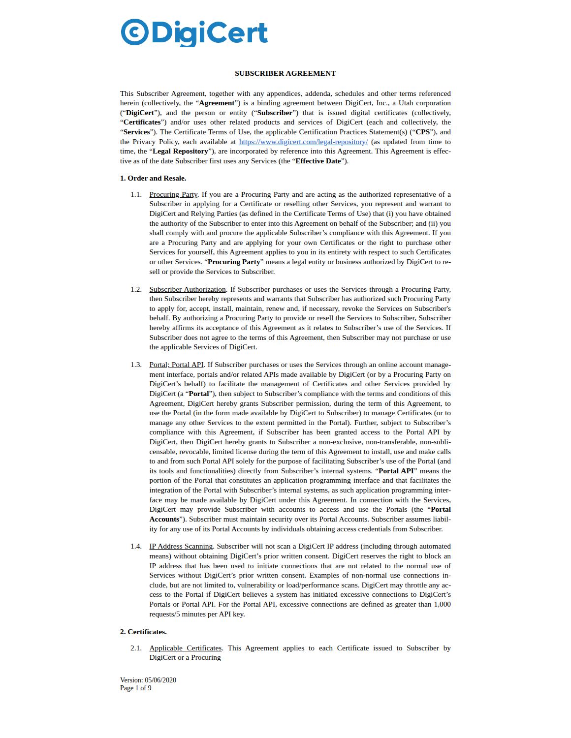®
SUBSCRIBER AGREEMENT
This Subscriber Agreement, together with any appendices, addenda, schedules and other terms referenced herein (collectively, the “Agreement”) is a binding agreement between DigiCert, Inc., a Utah corporation (“DigiCert”), and the person or entity (“Subscriber”) that is issued digital certificates (collectively, “Certificates”) and/or uses other related products and services of DigiCert (each and collectively, the “Services”). The Certificate Terms of Use, the applicable Certification Practices Statement(s) (“CPS”), and the Privacy Policy, each available at https://www.digicert.com/legal-repository/ (as updated from time to time, the “Legal Repository”), are incorporated by reference into this Agreement. This Agreement is effective as of the date Subscriber first uses any Services (the “Effective Date”).
Order and Resale.
Procuring Party. If you are a Procuring Party and are acting as the authorized representative of a Subscriber in applying for a Certificate or reselling other Services, you represent and warrant to DigiCert and Relying Parties (as defined in the Certificate Terms of Use) that (i) you have obtained the authority of the Subscriber to enter into this Agreement on behalf of the Subscriber; and (ii) you shall comply with and procure the applicable Subscriber’s compliance with this Agreement. If you are a Procuring Party and are applying for your own Certificates or the right to purchase other Services for yourself, this Agreement applies to you in its entirety with respect to such Certificates or other Services. “Procuring Party” means a legal entity or business authorized by DigiCert to resell or provide the Services to Subscriber.
Subscriber Authorization. If Subscriber purchases or uses the Services through a Procuring Party, then Subscriber hereby represents and warrants that Subscriber has authorized such Procuring Party to apply for, accept, install, maintain, renew and, if necessary, revoke the Services on Subscriber's behalf. By authorizing a Procuring Party to provide or resell the Services to Subscriber, Subscriber hereby affirms its acceptance of this Agreement as it relates to Subscriber’s use of the Services. If Subscriber does not agree to the terms of this Agreement, then Subscriber may not purchase or use the applicable Services of DigiCert.
Portal; Portal API. If Subscriber purchases or uses the Services through an online account management interface, portals and/or related APIs made available by DigiCert (or by a Procuring Party on DigiCert’s behalf) to facilitate the management of Certificates and other Services provided by DigiCert (a “Portal”), then subject to Subscriber’s compliance with the terms and conditions of this Agreement, DigiCert hereby grants Subscriber permission, during the term of this Agreement, to use the Portal (in the form made available by DigiCert to Subscriber) to manage Certificates (or to manage any other Services to the extent permitted in the Portal). Further, subject to Subscriber’s compliance with this Agreement, if Subscriber has been granted access to the Portal API by DigiCert, then DigiCert hereby grants to Subscriber a non-exclusive, non-transferable, non-sublicensable, revocable, limited license during the term of this Agreement to install, use and make calls to and from such Portal API solely for the purpose of facilitating Subscriber’s use of the Portal (and its tools and functionalities) directly from Subscriber’s internal systems. “Portal API” means the portion of the Portal that constitutes an application programming interface and that facilitates the integration of the Portal with Subscriber’s internal systems, as such application programming interface may be made available by DigiCert under this Agreement. In connection with the Services, DigiCert may provide Subscriber with accounts to access and use the Portals (the “Portal Accounts”). Subscriber must maintain security over its Portal Accounts. Subscriber assumes liability for any use of its Portal Accounts by individuals obtaining access credentials from Subscriber.
IP Address Scanning. Subscriber will not scan a DigiCert IP address (including through automated means) without obtaining DigiCert’s prior written consent. DigiCert reserves the right to block an IP address that has been used to initiate connections that are not related to the normal use of Services without DigiCert’s prior written consent. Examples of non-normal use connections include, but are not limited to, vulnerability or load/performance scans. DigiCert may throttle any access to the Portal if DigiCert believes a system has initiated excessive connections to DigiCert’s Portals or Portal API. For the Portal API, excessive connections are defined as greater than 1,000 requests/5 minutes per API key.
Certificates.
Applicable Certificates. This Agreement applies to each Certificate issued to Subscriber by DigiCert or a Procuring
Version: 05/06/2020
Page 1 of 9